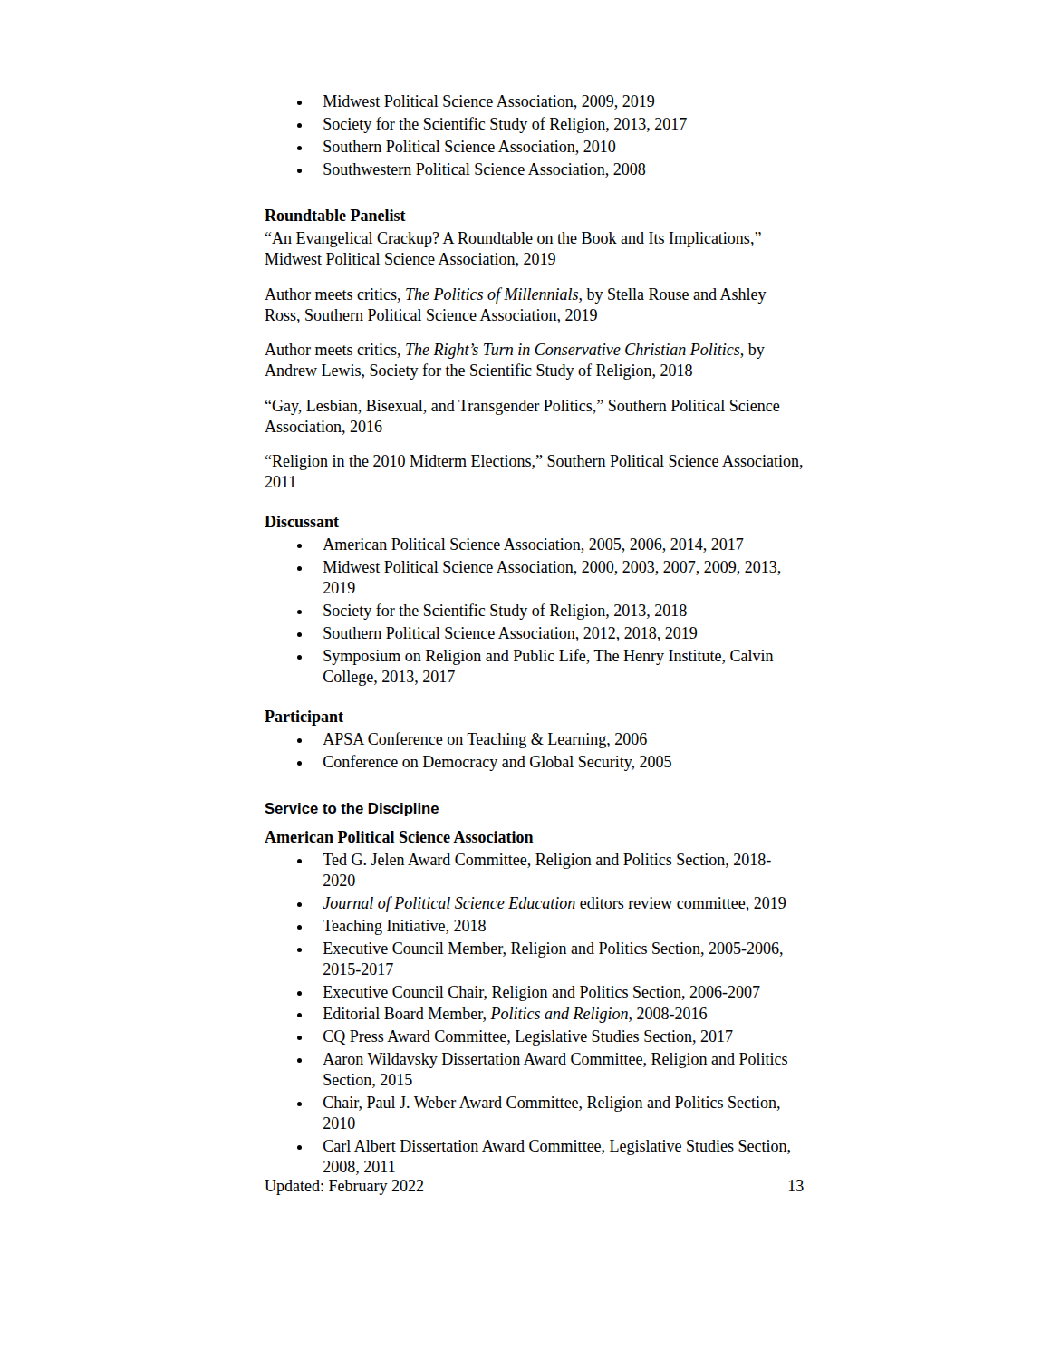Midwest Political Science Association, 2009, 2019
Society for the Scientific Study of Religion, 2013, 2017
Southern Political Science Association, 2010
Southwestern Political Science Association, 2008
Roundtable Panelist
“An Evangelical Crackup? A Roundtable on the Book and Its Implications,” Midwest Political Science Association, 2019
Author meets critics, The Politics of Millennials, by Stella Rouse and Ashley Ross, Southern Political Science Association, 2019
Author meets critics, The Right’s Turn in Conservative Christian Politics, by Andrew Lewis, Society for the Scientific Study of Religion, 2018
“Gay, Lesbian, Bisexual, and Transgender Politics,” Southern Political Science Association, 2016
“Religion in the 2010 Midterm Elections,” Southern Political Science Association, 2011
Discussant
American Political Science Association, 2005, 2006, 2014, 2017
Midwest Political Science Association, 2000, 2003, 2007, 2009, 2013, 2019
Society for the Scientific Study of Religion, 2013, 2018
Southern Political Science Association, 2012, 2018, 2019
Symposium on Religion and Public Life, The Henry Institute, Calvin College, 2013, 2017
Participant
APSA Conference on Teaching & Learning, 2006
Conference on Democracy and Global Security, 2005
Service to the Discipline
American Political Science Association
Ted G. Jelen Award Committee, Religion and Politics Section, 2018-2020
Journal of Political Science Education editors review committee, 2019
Teaching Initiative, 2018
Executive Council Member, Religion and Politics Section, 2005-2006, 2015-2017
Executive Council Chair, Religion and Politics Section, 2006-2007
Editorial Board Member, Politics and Religion, 2008-2016
CQ Press Award Committee, Legislative Studies Section, 2017
Aaron Wildavsky Dissertation Award Committee, Religion and Politics Section, 2015
Chair, Paul J. Weber Award Committee, Religion and Politics Section, 2010
Carl Albert Dissertation Award Committee, Legislative Studies Section, 2008, 2011
Updated: February 2022
13